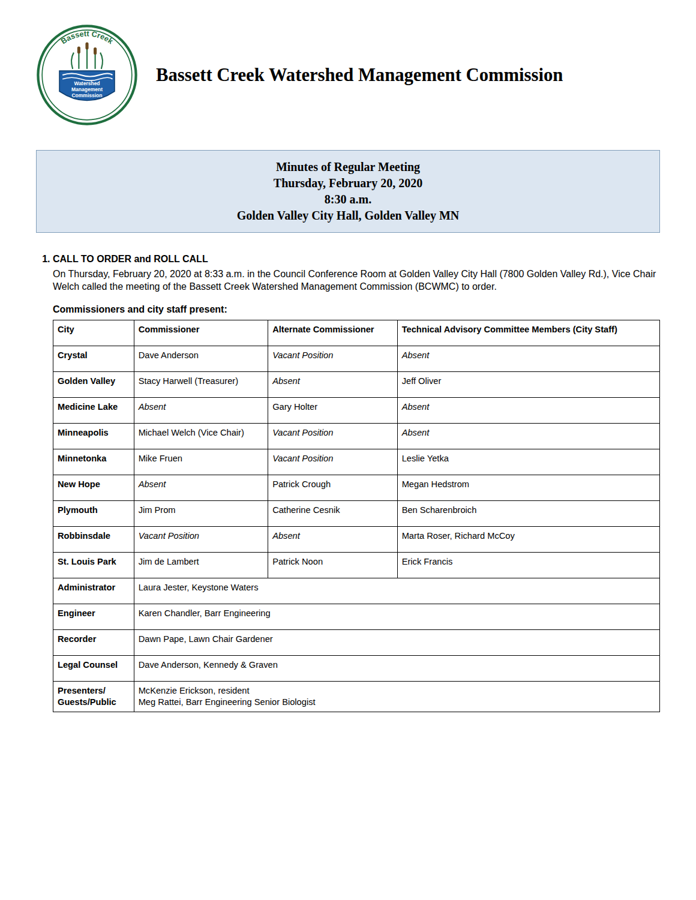Bassett Creek Watershed Management Commission
Bassett Creek Watershed Management Commission
Minutes of Regular Meeting
Thursday, February 20, 2020
8:30 a.m.
Golden Valley City Hall, Golden Valley MN
CALL TO ORDER and ROLL CALL
On Thursday, February 20, 2020 at 8:33 a.m. in the Council Conference Room at Golden Valley City Hall (7800 Golden Valley Rd.), Vice Chair Welch called the meeting of the Bassett Creek Watershed Management Commission (BCWMC) to order.
Commissioners and city staff present:
| City | Commissioner | Alternate Commissioner | Technical Advisory Committee Members (City Staff) |
| --- | --- | --- | --- |
| Crystal | Dave Anderson | Vacant Position | Absent |
| Golden Valley | Stacy Harwell (Treasurer) | Absent | Jeff Oliver |
| Medicine Lake | Absent | Gary Holter | Absent |
| Minneapolis | Michael Welch (Vice Chair) | Vacant Position | Absent |
| Minnetonka | Mike Fruen | Vacant Position | Leslie Yetka |
| New Hope | Absent | Patrick Crough | Megan Hedstrom |
| Plymouth | Jim Prom | Catherine Cesnik | Ben Scharenbroich |
| Robbinsdale | Vacant Position | Absent | Marta Roser, Richard McCoy |
| St. Louis Park | Jim de Lambert | Patrick Noon | Erick Francis |
| Administrator | Laura Jester, Keystone Waters |
| Engineer | Karen Chandler, Barr Engineering |
| Recorder | Dawn Pape, Lawn Chair Gardener |
| Legal Counsel | Dave Anderson, Kennedy & Graven |
| Presenters/ Guests/Public | McKenzie Erickson, resident Meg Rattei, Barr Engineering Senior Biologist |